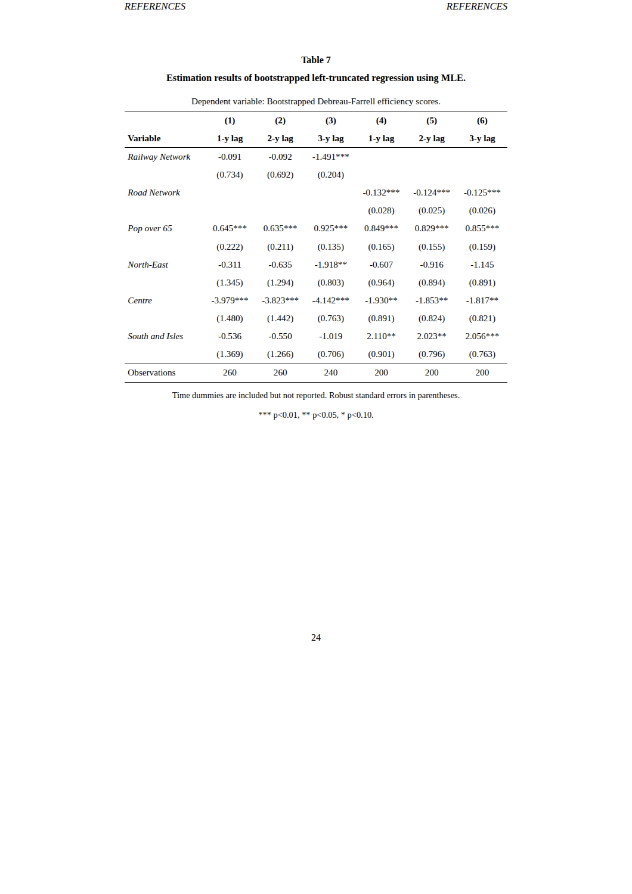REFERENCES REFERENCES
Table 7
Estimation results of bootstrapped left-truncated regression using MLE.
Dependent variable: Bootstrapped Debreau-Farrell efficiency scores.
| | (1) | (2) | (3) | (4) | (5) | (6) |
| --- | --- | --- | --- | --- | --- | --- |
| Variable | 1-y lag | 2-y lag | 3-y lag | 1-y lag | 2-y lag | 3-y lag |
| Railway Network | -0.091 | -0.092 | -1.491*** | | | |
| | (0.734) | (0.692) | (0.204) | | | |
| Road Network | | | | -0.132*** | -0.124*** | -0.125*** |
| | | | | (0.028) | (0.025) | (0.026) |
| Pop over 65 | 0.645*** | 0.635*** | 0.925*** | 0.849*** | 0.829*** | 0.855*** |
| | (0.222) | (0.211) | (0.135) | (0.165) | (0.155) | (0.159) |
| North-East | -0.311 | -0.635 | -1.918** | -0.607 | -0.916 | -1.145 |
| | (1.345) | (1.294) | (0.803) | (0.964) | (0.894) | (0.891) |
| Centre | -3.979*** | -3.823*** | -4.142*** | -1.930** | -1.853** | -1.817** |
| | (1.480) | (1.442) | (0.763) | (0.891) | (0.824) | (0.821) |
| South and Isles | -0.536 | -0.550 | -1.019 | 2.110** | 2.023** | 2.056*** |
| | (1.369) | (1.266) | (0.706) | (0.901) | (0.796) | (0.763) |
| Observations | 260 | 260 | 240 | 200 | 200 | 200 |
Time dummies are included but not reported. Robust standard errors in parentheses.
*** p<0.01, ** p<0.05, * p<0.10.
24